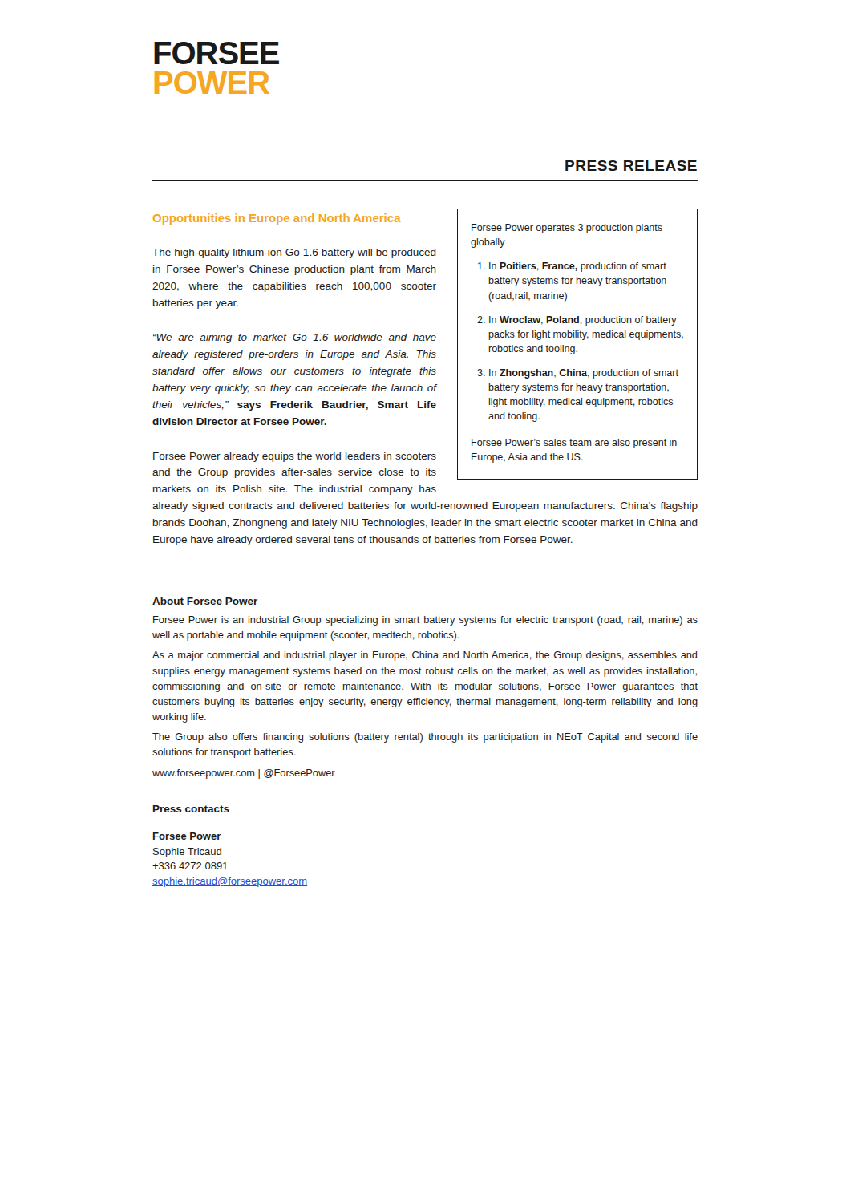FORSEE POWER
PRESS RELEASE
Forsee Power operates 3 production plants globally
In Poitiers, France, production of smart battery systems for heavy transportation (road,rail, marine)
In Wroclaw, Poland, production of battery packs for light mobility, medical equipments, robotics and tooling.
In Zhongshan, China, production of smart battery systems for heavy transportation, light mobility, medical equipment, robotics and tooling.
Forsee Power’s sales team are also present in Europe, Asia and the US.
Opportunities in Europe and North America
The high-quality lithium-ion Go 1.6 battery will be produced in Forsee Power’s Chinese production plant from March 2020, where the capabilities reach 100,000 scooter batteries per year.
“We are aiming to market Go 1.6 worldwide and have already registered pre-orders in Europe and Asia. This standard offer allows our customers to integrate this battery very quickly, so they can accelerate the launch of their vehicles,” says Frederik Baudrier, Smart Life division Director at Forsee Power.
Forsee Power already equips the world leaders in scooters and the Group provides after-sales service close to its markets on its Polish site. The industrial company has already signed contracts and delivered batteries for world-renowned European manufacturers. China's flagship brands Doohan, Zhongneng and lately NIU Technologies, leader in the smart electric scooter market in China and Europe have already ordered several tens of thousands of batteries from Forsee Power.
About Forsee Power
Forsee Power is an industrial Group specializing in smart battery systems for electric transport (road, rail, marine) as well as portable and mobile equipment (scooter, medtech, robotics).
As a major commercial and industrial player in Europe, China and North America, the Group designs, assembles and supplies energy management systems based on the most robust cells on the market, as well as provides installation, commissioning and on-site or remote maintenance. With its modular solutions, Forsee Power guarantees that customers buying its batteries enjoy security, energy efficiency, thermal management, long-term reliability and long working life.
The Group also offers financing solutions (battery rental) through its participation in NEoT Capital and second life solutions for transport batteries.
www.forseepower.com | @ForseePower
Press contacts
Forsee Power
Sophie Tricaud
+336 4272 0891
sophie.tricaud@forseepower.com